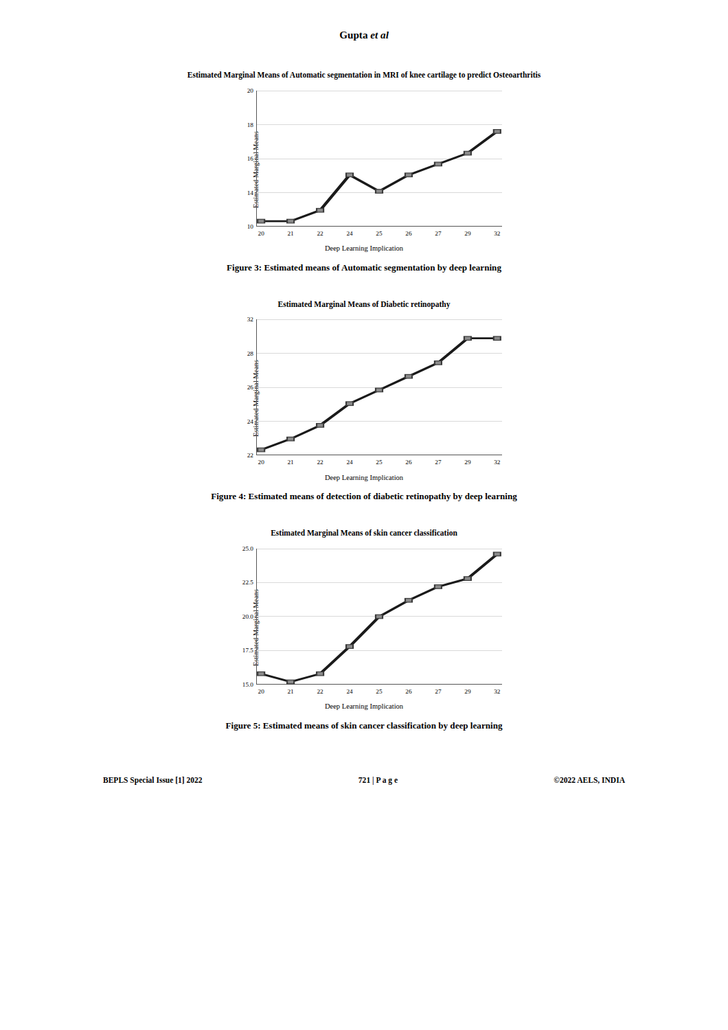Gupta et al
Estimated Marginal Means of Automatic segmentation in MRI of knee cartilage to predict Osteoarthritis
Estimated Marginal Means
20 18 16 14 10
20 21 22 24 25 26 27 29 32
Deep Learning Implication
Figure 3: Estimated means of Automatic segmentation by deep learning
Estimated Marginal Means of Diabetic retinopathy
Estimated Marginal Means
32 28 26 24 22
20 21 22 24 25 26 27 29 32
Deep Learning Implication
Figure 4: Estimated means of detection of diabetic retinopathy by deep learning
Estimated Marginal Means of skin cancer classification
Estimated Marginal Means
25.0 22.5 20.0 17.5 15.0
20 21 22 24 25 26 27 29 32
Deep Learning Implication
Figure 5: Estimated means of skin cancer classification by deep learning
BEPLS Special Issue [1] 2022
721 | P a g e
©2022 AELS, INDIA